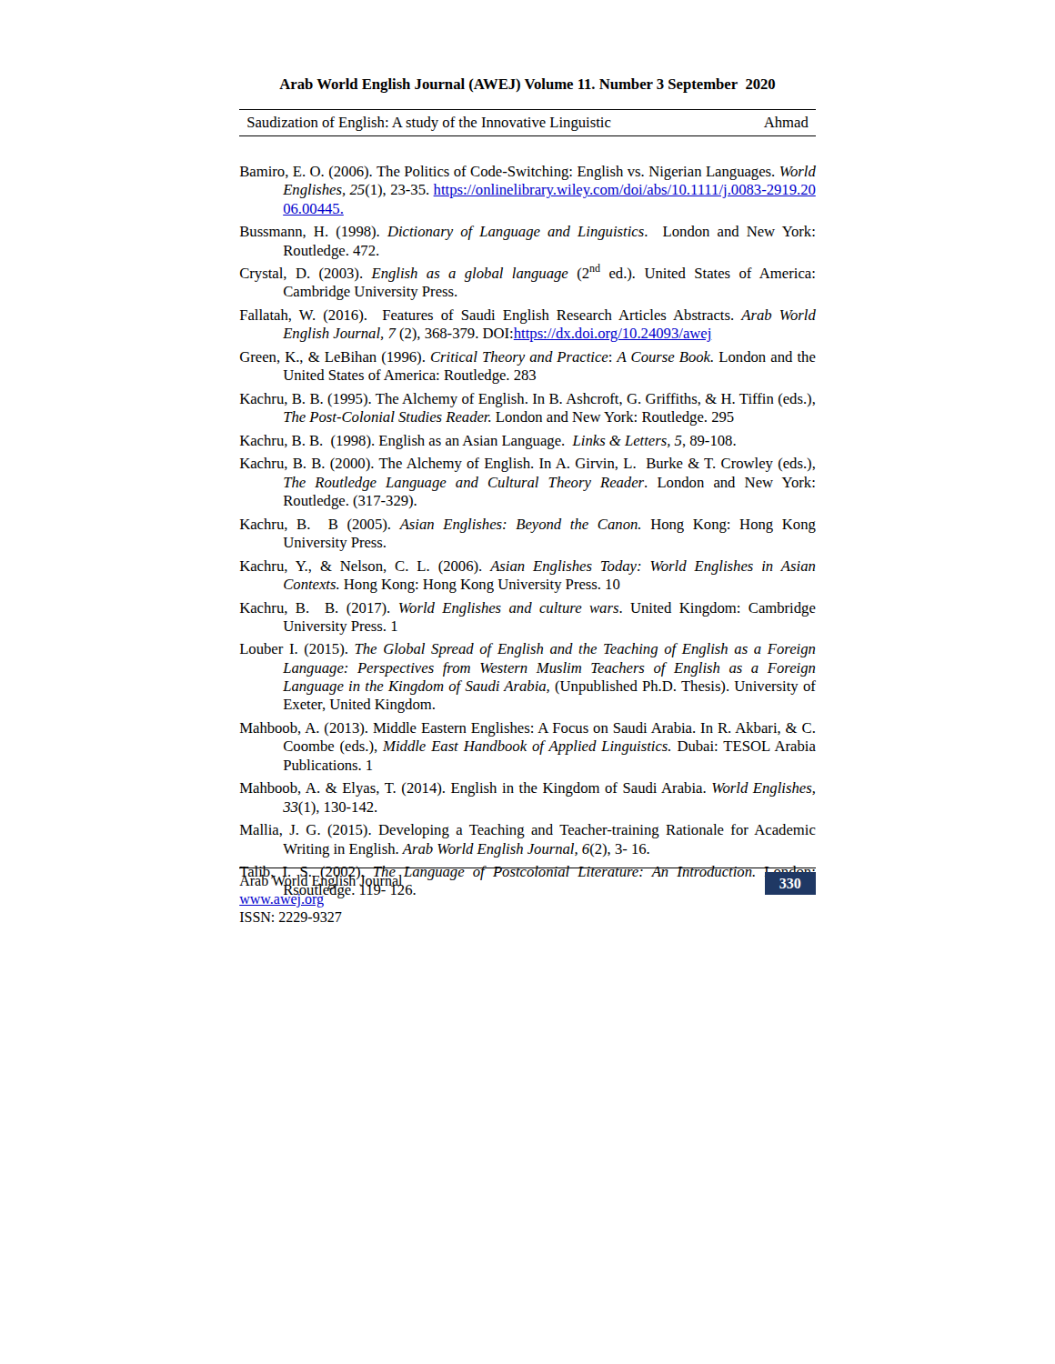Arab World English Journal (AWEJ) Volume 11. Number 3 September 2020
Saudization of English: A study of the Innovative Linguistic Ahmad
Bamiro, E. O. (2006). The Politics of Code-Switching: English vs. Nigerian Languages. World Englishes, 25(1), 23-35. https://onlinelibrary.wiley.com/doi/abs/10.1111/j.0083-2919.2006.00445.
Bussmann, H. (1998). Dictionary of Language and Linguistics. London and New York: Routledge. 472.
Crystal, D. (2003). English as a global language (2nd ed.). United States of America: Cambridge University Press.
Fallatah, W. (2016). Features of Saudi English Research Articles Abstracts. Arab World English Journal, 7 (2), 368-379. DOI:https://dx.doi.org/10.24093/awej
Green, K., & LeBihan (1996). Critical Theory and Practice: A Course Book. London and the United States of America: Routledge. 283
Kachru, B. B. (1995). The Alchemy of English. In B. Ashcroft, G. Griffiths, & H. Tiffin (eds.), The Post-Colonial Studies Reader. London and New York: Routledge. 295
Kachru, B. B. (1998). English as an Asian Language. Links & Letters, 5, 89-108.
Kachru, B. B. (2000). The Alchemy of English. In A. Girvin, L. Burke & T. Crowley (eds.), The Routledge Language and Cultural Theory Reader. London and New York: Routledge. (317-329).
Kachru, B. B (2005). Asian Englishes: Beyond the Canon. Hong Kong: Hong Kong University Press.
Kachru, Y., & Nelson, C. L. (2006). Asian Englishes Today: World Englishes in Asian Contexts. Hong Kong: Hong Kong University Press. 10
Kachru, B. B. (2017). World Englishes and culture wars. United Kingdom: Cambridge University Press. 1
Louber I. (2015). The Global Spread of English and the Teaching of English as a Foreign Language: Perspectives from Western Muslim Teachers of English as a Foreign Language in the Kingdom of Saudi Arabia, (Unpublished Ph.D. Thesis). University of Exeter, United Kingdom.
Mahboob, A. (2013). Middle Eastern Englishes: A Focus on Saudi Arabia. In R. Akbari, & C. Coombe (eds.), Middle East Handbook of Applied Linguistics. Dubai: TESOL Arabia Publications. 1
Mahboob, A. & Elyas, T. (2014). English in the Kingdom of Saudi Arabia. World Englishes, 33(1), 130-142.
Mallia, J. G. (2015). Developing a Teaching and Teacher-training Rationale for Academic Writing in English. Arab World English Journal, 6(2), 3- 16.
Talib, I. S. (2002). The Language of Postcolonial Literature: An Introduction. London: Rsoutledge. 119- 126.
330
Arab World English Journal
www.awej.org
ISSN: 2229-9327